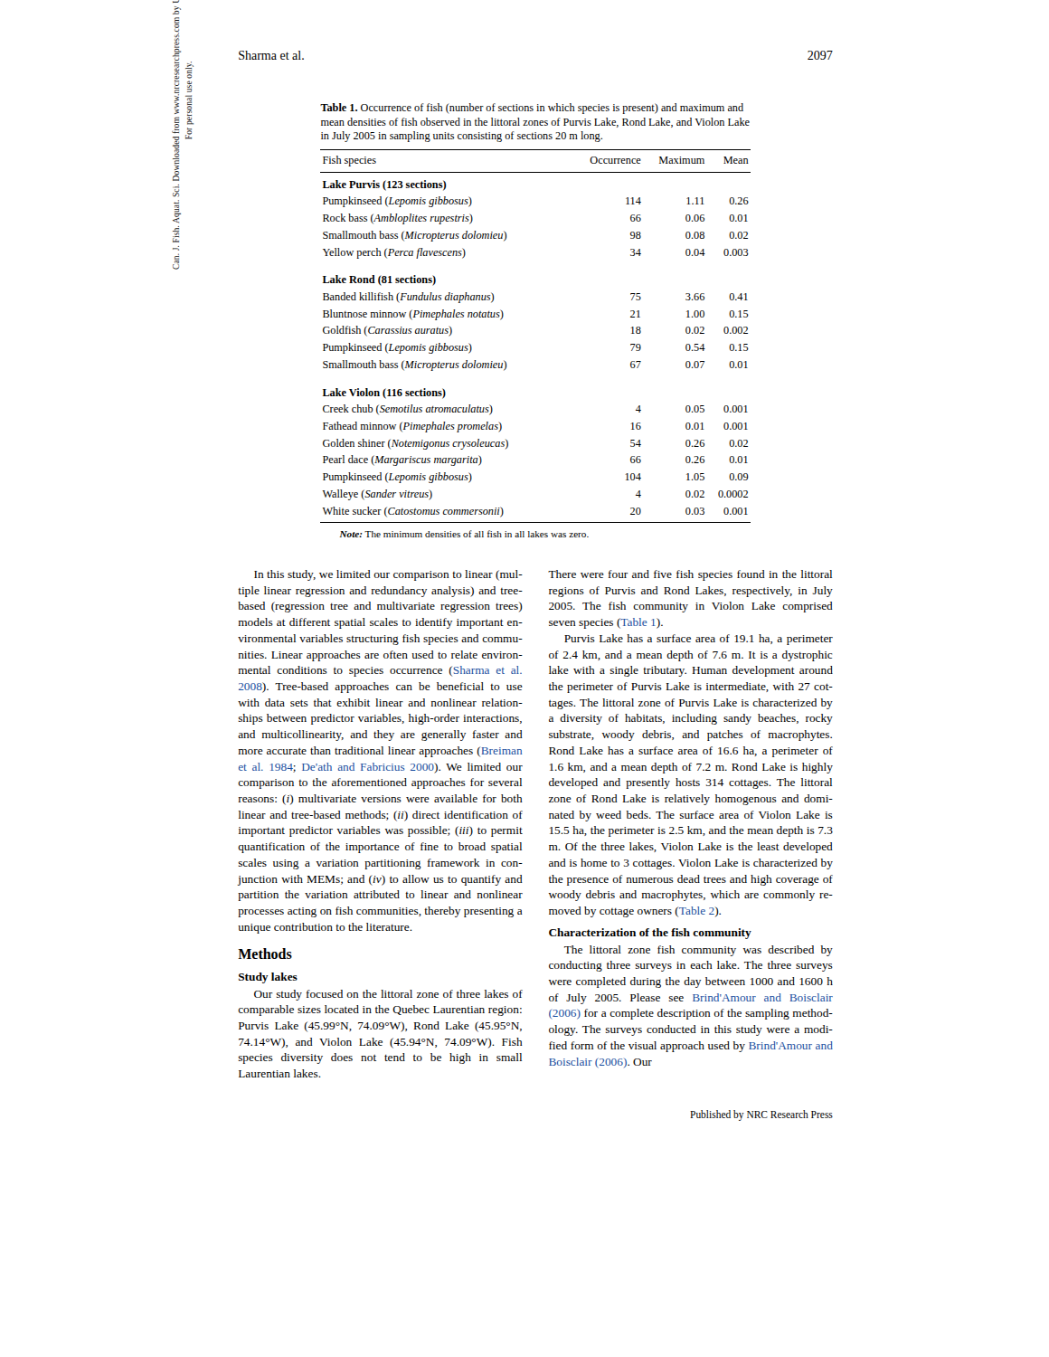Can. J. Fish. Aquat. Sci. Downloaded from www.nrcresearchpress.com by University of Toronto on 12/11/12 For personal use only.
Sharma et al. 2097
Table 1. Occurrence of fish (number of sections in which species is present) and maximum and mean densities of fish observed in the littoral zones of Purvis Lake, Rond Lake, and Violon Lake in July 2005 in sampling units consisting of sections 20 m long.
| Fish species | Occurrence | Maximum | Mean |
| --- | --- | --- | --- |
| Lake Purvis (123 sections) |
| Pumpkinseed ( Lepomis gibbosus ) | 114 | 1.11 | 0.26 |
| Rock bass ( Ambloplites rupestris ) | 66 | 0.06 | 0.01 |
| Smallmouth bass ( Micropterus dolomieu ) | 98 | 0.08 | 0.02 |
| Yellow perch ( Perca flavescens ) | 34 | 0.04 | 0.003 |
| Lake Rond (81 sections) |
| Banded killifish ( Fundulus diaphanus ) | 75 | 3.66 | 0.41 |
| Bluntnose minnow ( Pimephales notatus ) | 21 | 1.00 | 0.15 |
| Goldfish ( Carassius auratus ) | 18 | 0.02 | 0.002 |
| Pumpkinseed ( Lepomis gibbosus ) | 79 | 0.54 | 0.15 |
| Smallmouth bass ( Micropterus dolomieu ) | 67 | 0.07 | 0.01 |
| Lake Violon (116 sections) |
| Creek chub ( Semotilus atromaculatus ) | 4 | 0.05 | 0.001 |
| Fathead minnow ( Pimephales promelas ) | 16 | 0.01 | 0.001 |
| Golden shiner ( Notemigonus crysoleucas ) | 54 | 0.26 | 0.02 |
| Pearl dace ( Margariscus margarita ) | 66 | 0.26 | 0.01 |
| Pumpkinseed ( Lepomis gibbosus ) | 104 | 1.05 | 0.09 |
| Walleye ( Sander vitreus ) | 4 | 0.02 | 0.0002 |
| White sucker ( Catostomus commersonii ) | 20 | 0.03 | 0.001 |
Note: The minimum densities of all fish in all lakes was zero.
In this study, we limited our comparison to linear (multiple linear regression and redundancy analysis) and tree-based (regression tree and multivariate regression trees) models at different spatial scales to identify important environmental variables structuring fish species and communities. Linear approaches are often used to relate environmental conditions to species occurrence (Sharma et al. 2008). Tree-based approaches can be beneficial to use with data sets that exhibit linear and nonlinear relationships between predictor variables, high-order interactions, and multicollinearity, and they are generally faster and more accurate than traditional linear approaches (Breiman et al. 1984; De'ath and Fabricius 2000). We limited our comparison to the aforementioned approaches for several reasons: (i) multivariate versions were available for both linear and tree-based methods; (ii) direct identification of important predictor variables was possible; (iii) to permit quantification of the importance of fine to broad spatial scales using a variation partitioning framework in conjunction with MEMs; and (iv) to allow us to quantify and partition the variation attributed to linear and nonlinear processes acting on fish communities, thereby presenting a unique contribution to the literature.
Methods
Study lakes
Our study focused on the littoral zone of three lakes of comparable sizes located in the Quebec Laurentian region: Purvis Lake (45.99°N, 74.09°W), Rond Lake (45.95°N, 74.14°W), and Violon Lake (45.94°N, 74.09°W). Fish species diversity does not tend to be high in small Laurentian lakes.
There were four and five fish species found in the littoral regions of Purvis and Rond Lakes, respectively, in July 2005. The fish community in Violon Lake comprised seven species (Table 1).
Purvis Lake has a surface area of 19.1 ha, a perimeter of 2.4 km, and a mean depth of 7.6 m. It is a dystrophic lake with a single tributary. Human development around the perimeter of Purvis Lake is intermediate, with 27 cottages. The littoral zone of Purvis Lake is characterized by a diversity of habitats, including sandy beaches, rocky substrate, woody debris, and patches of macrophytes. Rond Lake has a surface area of 16.6 ha, a perimeter of 1.6 km, and a mean depth of 7.2 m. Rond Lake is highly developed and presently hosts 314 cottages. The littoral zone of Rond Lake is relatively homogenous and dominated by weed beds. The surface area of Violon Lake is 15.5 ha, the perimeter is 2.5 km, and the mean depth is 7.3 m. Of the three lakes, Violon Lake is the least developed and is home to 3 cottages. Violon Lake is characterized by the presence of numerous dead trees and high coverage of woody debris and macrophytes, which are commonly removed by cottage owners (Table 2).
Characterization of the fish community
The littoral zone fish community was described by conducting three surveys in each lake. The three surveys were completed during the day between 1000 and 1600 h of July 2005. Please see Brind'Amour and Boisclair (2006) for a complete description of the sampling methodology. The surveys conducted in this study were a modified form of the visual approach used by Brind'Amour and Boisclair (2006). Our
Published by NRC Research Press